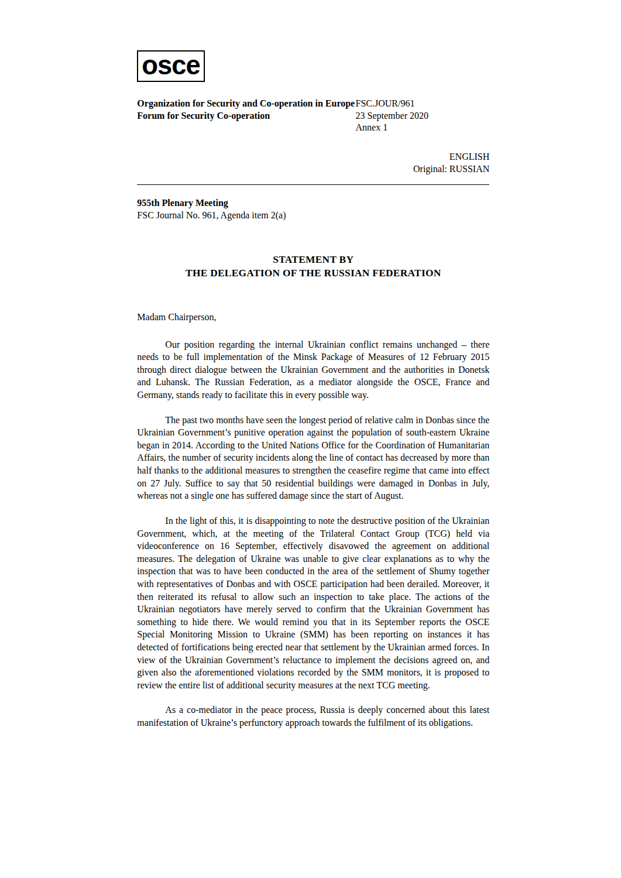osce
| Organization for Security and Co-operation in Europe Forum for Security Co-operation | FSC.JOUR/961 23 September 2020 Annex 1 |
ENGLISH
Original: RUSSIAN
955th Plenary Meeting
FSC Journal No. 961, Agenda item 2(a)
STATEMENT BY
THE DELEGATION OF THE RUSSIAN FEDERATION
Madam Chairperson,
Our position regarding the internal Ukrainian conflict remains unchanged – there needs to be full implementation of the Minsk Package of Measures of 12 February 2015 through direct dialogue between the Ukrainian Government and the authorities in Donetsk and Luhansk. The Russian Federation, as a mediator alongside the OSCE, France and Germany, stands ready to facilitate this in every possible way.
The past two months have seen the longest period of relative calm in Donbas since the Ukrainian Government’s punitive operation against the population of south-eastern Ukraine began in 2014. According to the United Nations Office for the Coordination of Humanitarian Affairs, the number of security incidents along the line of contact has decreased by more than half thanks to the additional measures to strengthen the ceasefire regime that came into effect on 27 July. Suffice to say that 50 residential buildings were damaged in Donbas in July, whereas not a single one has suffered damage since the start of August.
In the light of this, it is disappointing to note the destructive position of the Ukrainian Government, which, at the meeting of the Trilateral Contact Group (TCG) held via videoconference on 16 September, effectively disavowed the agreement on additional measures. The delegation of Ukraine was unable to give clear explanations as to why the inspection that was to have been conducted in the area of the settlement of Shumy together with representatives of Donbas and with OSCE participation had been derailed. Moreover, it then reiterated its refusal to allow such an inspection to take place. The actions of the Ukrainian negotiators have merely served to confirm that the Ukrainian Government has something to hide there. We would remind you that in its September reports the OSCE Special Monitoring Mission to Ukraine (SMM) has been reporting on instances it has detected of fortifications being erected near that settlement by the Ukrainian armed forces. In view of the Ukrainian Government’s reluctance to implement the decisions agreed on, and given also the aforementioned violations recorded by the SMM monitors, it is proposed to review the entire list of additional security measures at the next TCG meeting.
As a co-mediator in the peace process, Russia is deeply concerned about this latest manifestation of Ukraine’s perfunctory approach towards the fulfilment of its obligations.